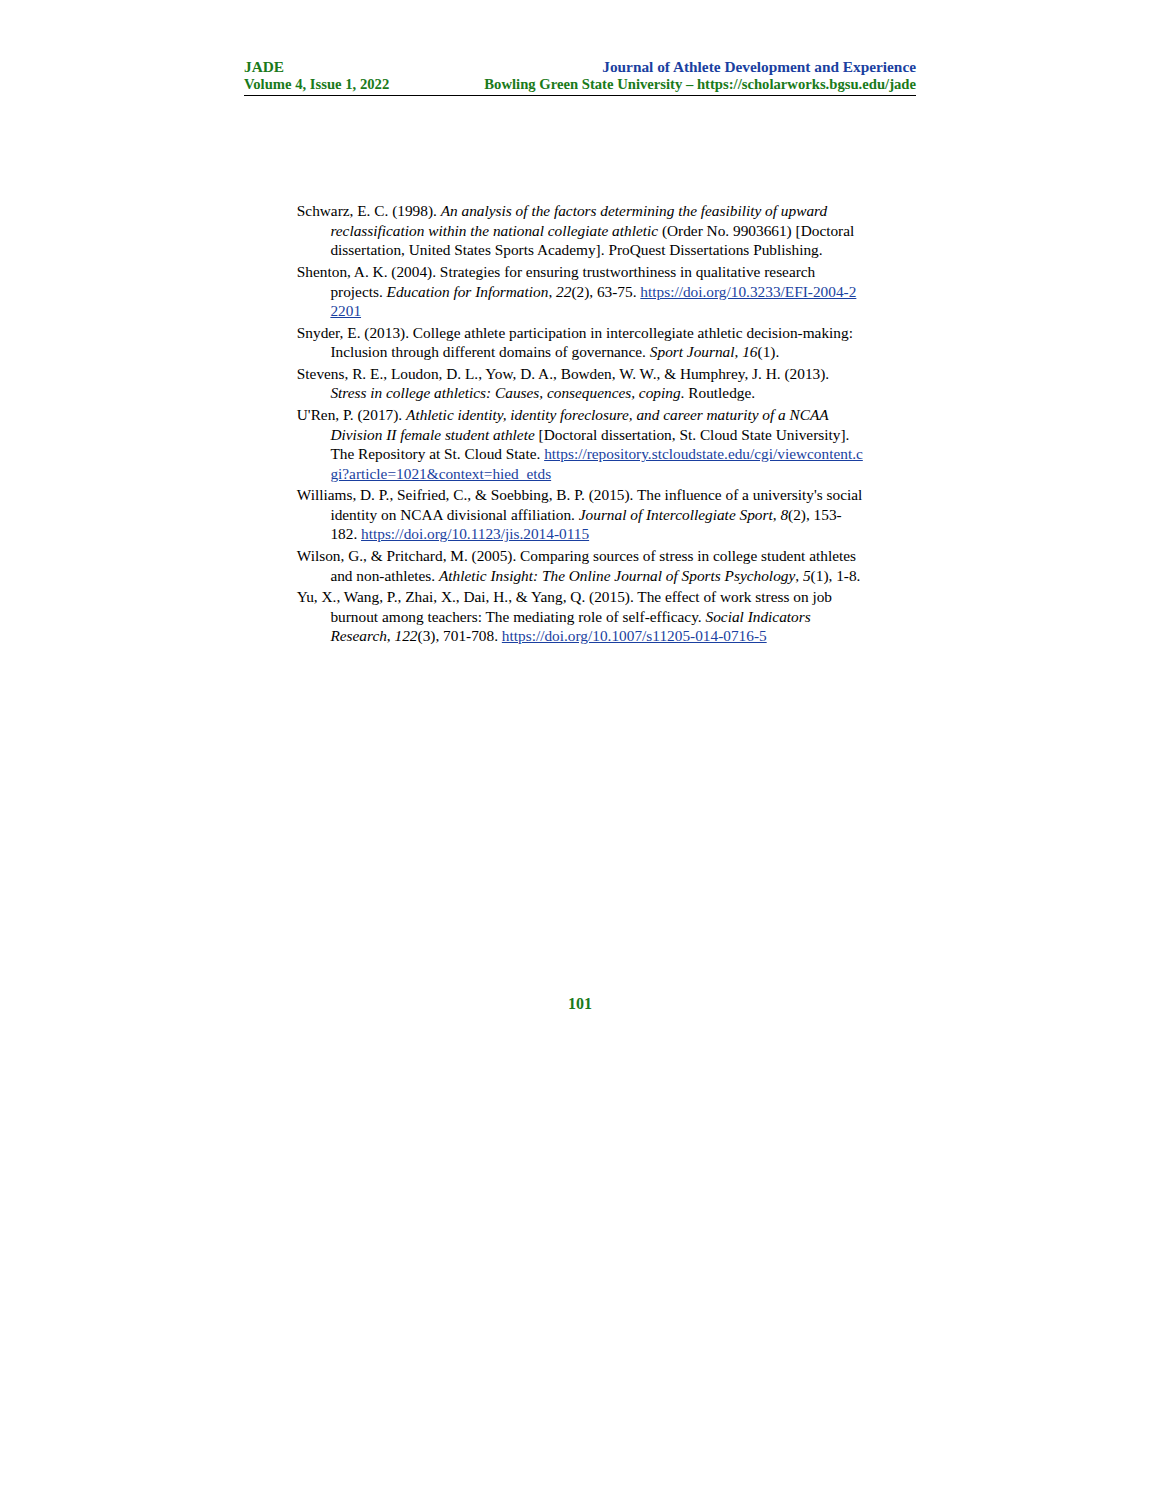JADE Journal of Athlete Development and Experience
Volume 4, Issue 1, 2022 Bowling Green State University – https://scholarworks.bgsu.edu/jade
Schwarz, E. C. (1998). An analysis of the factors determining the feasibility of upward reclassification within the national collegiate athletic (Order No. 9903661) [Doctoral dissertation, United States Sports Academy]. ProQuest Dissertations Publishing.
Shenton, A. K. (2004). Strategies for ensuring trustworthiness in qualitative research projects. Education for Information, 22(2), 63-75. https://doi.org/10.3233/EFI-2004-22201
Snyder, E. (2013). College athlete participation in intercollegiate athletic decision-making: Inclusion through different domains of governance. Sport Journal, 16(1).
Stevens, R. E., Loudon, D. L., Yow, D. A., Bowden, W. W., & Humphrey, J. H. (2013). Stress in college athletics: Causes, consequences, coping. Routledge.
U'Ren, P. (2017). Athletic identity, identity foreclosure, and career maturity of a NCAA Division II female student athlete [Doctoral dissertation, St. Cloud State University]. The Repository at St. Cloud State. https://repository.stcloudstate.edu/cgi/viewcontent.cgi?article=1021&context=hied_etds
Williams, D. P., Seifried, C., & Soebbing, B. P. (2015). The influence of a university's social identity on NCAA divisional affiliation. Journal of Intercollegiate Sport, 8(2), 153-182. https://doi.org/10.1123/jis.2014-0115
Wilson, G., & Pritchard, M. (2005). Comparing sources of stress in college student athletes and non-athletes. Athletic Insight: The Online Journal of Sports Psychology, 5(1), 1-8.
Yu, X., Wang, P., Zhai, X., Dai, H., & Yang, Q. (2015). The effect of work stress on job burnout among teachers: The mediating role of self-efficacy. Social Indicators Research, 122(3), 701-708. https://doi.org/10.1007/s11205-014-0716-5
101